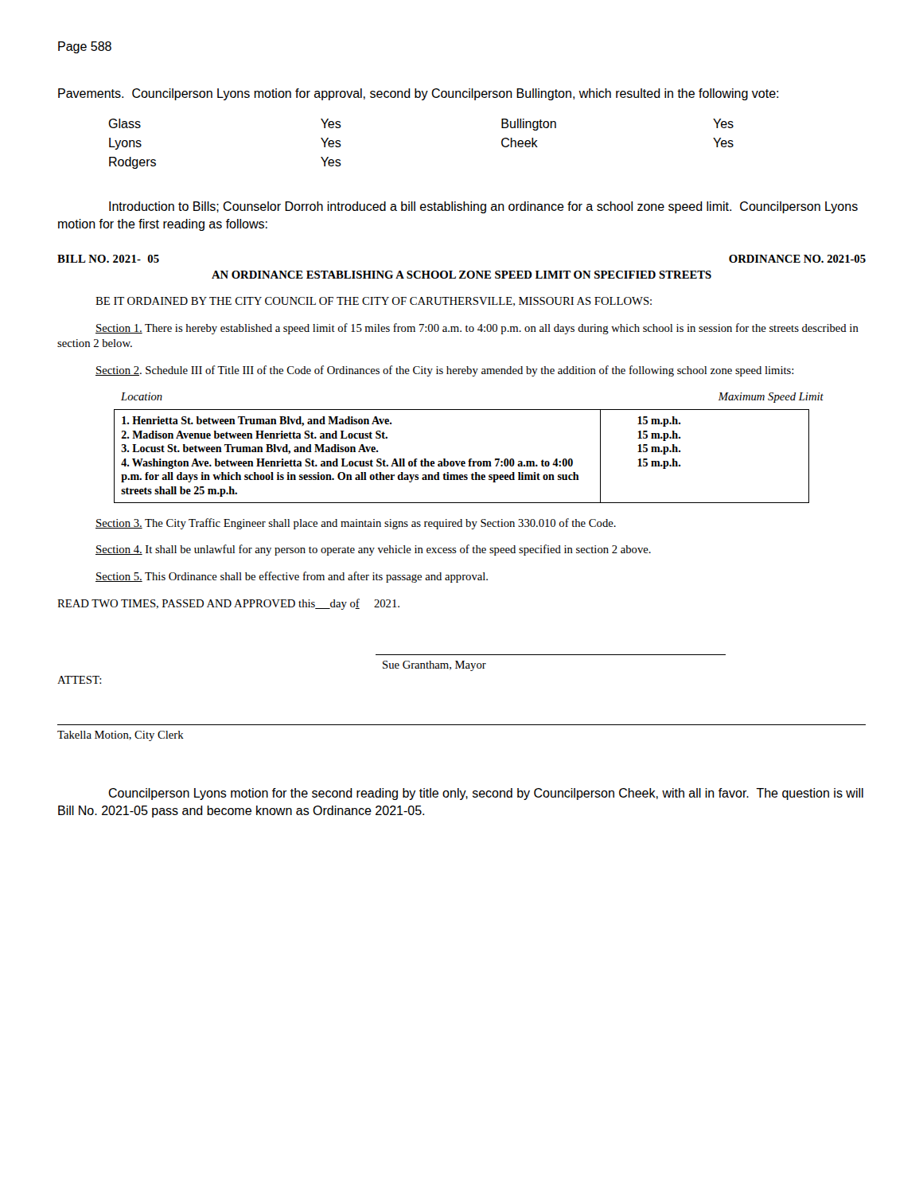Page 588
Pavements. Councilperson Lyons motion for approval, second by Councilperson Bullington, which resulted in the following vote:
| Glass | Yes | Bullington | Yes |
| Lyons | Yes | Cheek | Yes |
| Rodgers | Yes | | |
Introduction to Bills; Counselor Dorroh introduced a bill establishing an ordinance for a school zone speed limit. Councilperson Lyons motion for the first reading as follows:
BILL NO. 2021-05 ORDINANCE NO. 2021-05
AN ORDINANCE ESTABLISHING A SCHOOL ZONE SPEED LIMIT ON SPECIFIED STREETS
BE IT ORDAINED BY THE CITY COUNCIL OF THE CITY OF CARUTHERSVILLE, MISSOURI AS FOLLOWS:
Section 1. There is hereby established a speed limit of 15 miles from 7:00 a.m. to 4:00 p.m. on all days during which school is in session for the streets described in section 2 below.
Section 2. Schedule III of Title III of the Code of Ordinances of the City is hereby amended by the addition of the following school zone speed limits:
Location Maximum Speed Limit
| 1. Henrietta St. between Truman Blvd, and Madison Ave. 2. Madison Avenue between Henrietta St. and Locust St. 3. Locust St. between Truman Blvd, and Madison Ave. 4. Washington Ave. between Henrietta St. and Locust St. All of the above from 7:00 a.m. to 4:00 p.m. for all days in which school is in session. On all other days and times the speed limit on such streets shall be 25 m.p.h. | 15 m.p.h. 15 m.p.h. 15 m.p.h. 15 m.p.h. |
Section 3. The City Traffic Engineer shall place and maintain signs as required by Section 330.010 of the Code.
Section 4. It shall be unlawful for any person to operate any vehicle in excess of the speed specified in section 2 above.
Section 5. This Ordinance shall be effective from and after its passage and approval.
READ TWO TIMES, PASSED AND APPROVED this day of 2021.
Sue Grantham, Mayor
ATTEST:
Takella Motion, City Clerk
Councilperson Lyons motion for the second reading by title only, second by Councilperson Cheek, with all in favor. The question is will Bill No. 2021-05 pass and become known as Ordinance 2021-05.